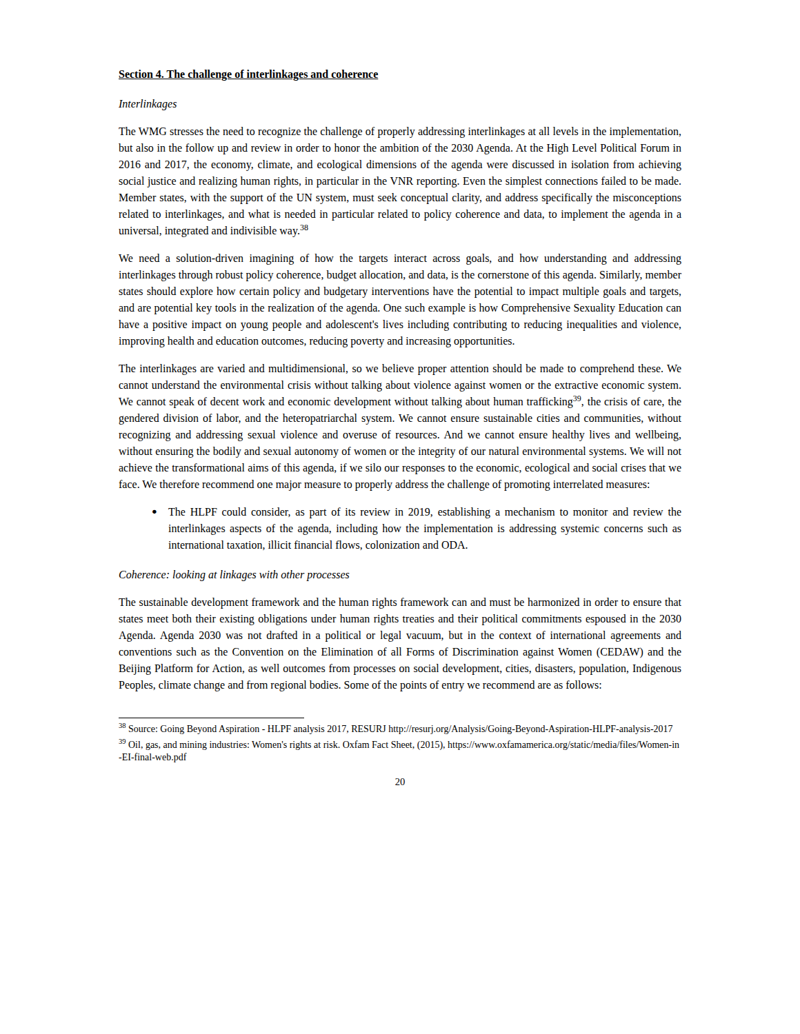Section 4. The challenge of interlinkages and coherence
Interlinkages
The WMG stresses the need to recognize the challenge of properly addressing interlinkages at all levels in the implementation, but also in the follow up and review in order to honor the ambition of the 2030 Agenda. At the High Level Political Forum in 2016 and 2017, the economy, climate, and ecological dimensions of the agenda were discussed in isolation from achieving social justice and realizing human rights, in particular in the VNR reporting. Even the simplest connections failed to be made. Member states, with the support of the UN system, must seek conceptual clarity, and address specifically the misconceptions related to interlinkages, and what is needed in particular related to policy coherence and data, to implement the agenda in a universal, integrated and indivisible way.38
We need a solution-driven imagining of how the targets interact across goals, and how understanding and addressing interlinkages through robust policy coherence, budget allocation, and data, is the cornerstone of this agenda. Similarly, member states should explore how certain policy and budgetary interventions have the potential to impact multiple goals and targets, and are potential key tools in the realization of the agenda. One such example is how Comprehensive Sexuality Education can have a positive impact on young people and adolescent's lives including contributing to reducing inequalities and violence, improving health and education outcomes, reducing poverty and increasing opportunities.
The interlinkages are varied and multidimensional, so we believe proper attention should be made to comprehend these. We cannot understand the environmental crisis without talking about violence against women or the extractive economic system. We cannot speak of decent work and economic development without talking about human trafficking39, the crisis of care, the gendered division of labor, and the heteropatriarchal system. We cannot ensure sustainable cities and communities, without recognizing and addressing sexual violence and overuse of resources. And we cannot ensure healthy lives and wellbeing, without ensuring the bodily and sexual autonomy of women or the integrity of our natural environmental systems. We will not achieve the transformational aims of this agenda, if we silo our responses to the economic, ecological and social crises that we face. We therefore recommend one major measure to properly address the challenge of promoting interrelated measures:
The HLPF could consider, as part of its review in 2019, establishing a mechanism to monitor and review the interlinkages aspects of the agenda, including how the implementation is addressing systemic concerns such as international taxation, illicit financial flows, colonization and ODA.
Coherence: looking at linkages with other processes
The sustainable development framework and the human rights framework can and must be harmonized in order to ensure that states meet both their existing obligations under human rights treaties and their political commitments espoused in the 2030 Agenda. Agenda 2030 was not drafted in a political or legal vacuum, but in the context of international agreements and conventions such as the Convention on the Elimination of all Forms of Discrimination against Women (CEDAW) and the Beijing Platform for Action, as well outcomes from processes on social development, cities, disasters, population, Indigenous Peoples, climate change and from regional bodies. Some of the points of entry we recommend are as follows:
38 Source: Going Beyond Aspiration - HLPF analysis 2017, RESURJ http://resurj.org/Analysis/Going-Beyond-Aspiration-HLPF-analysis-2017
39 Oil, gas, and mining industries: Women's rights at risk. Oxfam Fact Sheet, (2015), https://www.oxfamamerica.org/static/media/files/Women-in-EI-final-web.pdf
20